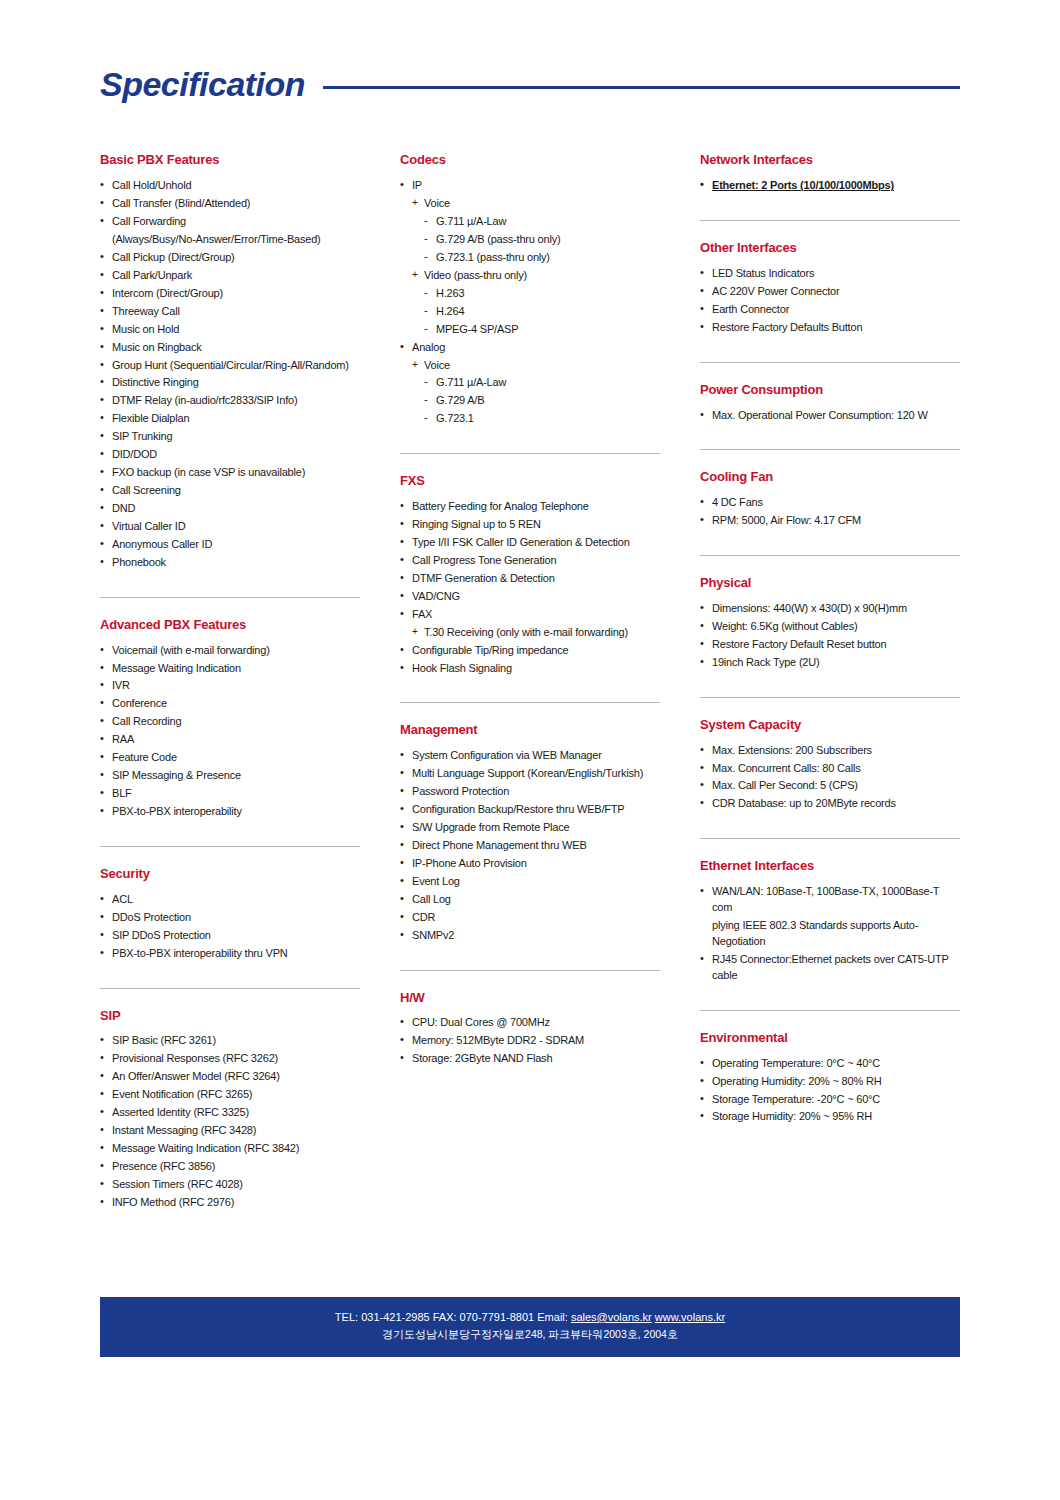Specification
Basic PBX Features
Call Hold/Unhold
Call Transfer (Blind/Attended)
Call Forwarding
(Always/Busy/No-Answer/Error/Time-Based)
Call Pickup (Direct/Group)
Call Park/Unpark
Intercom (Direct/Group)
Threeway Call
Music on Hold
Music on Ringback
Group Hunt (Sequential/Circular/Ring-All/Random)
Distinctive Ringing
DTMF Relay (in-audio/rfc2833/SIP Info)
Flexible Dialplan
SIP Trunking
DID/DOD
FXO backup (in case VSP is unavailable)
Call Screening
DND
Virtual Caller ID
Anonymous Caller ID
Phonebook
Advanced PBX Features
Voicemail (with e-mail forwarding)
Message Waiting Indication
IVR
Conference
Call Recording
RAA
Feature Code
SIP Messaging & Presence
BLF
PBX-to-PBX interoperability
Security
ACL
DDoS Protection
SIP DDoS Protection
PBX-to-PBX interoperability thru VPN
SIP
SIP Basic (RFC 3261)
Provisional Responses (RFC 3262)
An Offer/Answer Model (RFC 3264)
Event Notification (RFC 3265)
Asserted Identity (RFC 3325)
Instant Messaging (RFC 3428)
Message Waiting Indication (RFC 3842)
Presence (RFC 3856)
Session Timers (RFC 4028)
INFO Method (RFC 2976)
Codecs
IP
Voice
G.711 µ/A-Law
G.729 A/B (pass-thru only)
G.723.1 (pass-thru only)
Video (pass-thru only)
H.263
H.264
MPEG-4 SP/ASP
Analog
Voice
G.711 µ/A-Law
G.729 A/B
G.723.1
FXS
Battery Feeding for Analog Telephone
Ringing Signal up to 5 REN
Type I/II FSK Caller ID Generation & Detection
Call Progress Tone Generation
DTMF Generation & Detection
VAD/CNG
FAX
T.30 Receiving (only with e-mail forwarding)
Configurable Tip/Ring impedance
Hook Flash Signaling
Management
System Configuration via WEB Manager
Multi Language Support (Korean/English/Turkish)
Password Protection
Configuration Backup/Restore thru WEB/FTP
S/W Upgrade from Remote Place
Direct Phone Management thru WEB
IP-Phone Auto Provision
Event Log
Call Log
CDR
SNMPv2
H/W
CPU: Dual Cores @ 700MHz
Memory: 512MByte DDR2 - SDRAM
Storage: 2GByte NAND Flash
Network Interfaces
Ethernet: 2 Ports (10/100/1000Mbps)
Other Interfaces
LED Status Indicators
AC 220V Power Connector
Earth Connector
Restore Factory Defaults Button
Power Consumption
Max. Operational Power Consumption: 120 W
Cooling Fan
4 DC Fans
RPM: 5000, Air Flow: 4.17 CFM
Physical
Dimensions: 440(W) x 430(D) x 90(H)mm
Weight: 6.5Kg (without Cables)
Restore Factory Default Reset button
19inch Rack Type (2U)
System Capacity
Max. Extensions: 200 Subscribers
Max. Concurrent Calls: 80 Calls
Max. Call Per Second: 5 (CPS)
CDR Database: up to 20MByte records
Ethernet Interfaces
WAN/LAN: 10Base-T, 100Base-TX, 1000Base-T com
plying IEEE 802.3 Standards supports Auto-Negotiation
RJ45 Connector:Ethernet packets over CAT5-UTP cable
Environmental
Operating Temperature: 0°C ~ 40°C
Operating Humidity: 20% ~ 80% RH
Storage Temperature: -20°C ~ 60°C
Storage Humidity: 20% ~ 95% RH
TEL: 031-421-2985 FAX: 070-7791-8801 Email: sales@volans.kr www.volans.kr
경기도성남시분당구정자일로248, 파크뷰타워2003호, 2004호